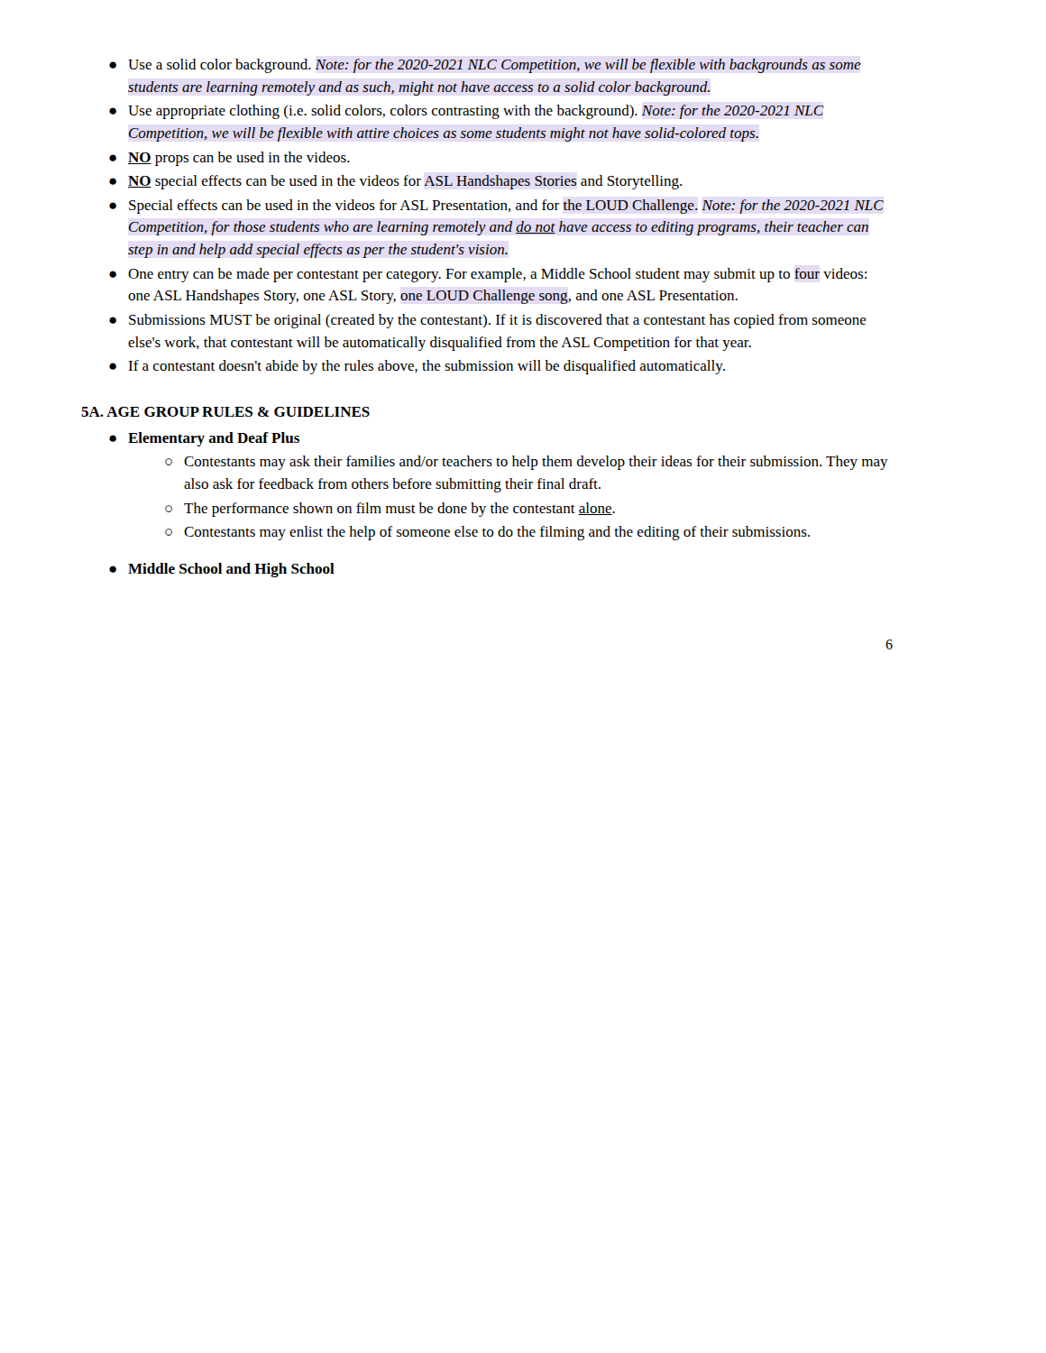Use a solid color background. Note: for the 2020-2021 NLC Competition, we will be flexible with backgrounds as some students are learning remotely and as such, might not have access to a solid color background.
Use appropriate clothing (i.e. solid colors, colors contrasting with the background). Note: for the 2020-2021 NLC Competition, we will be flexible with attire choices as some students might not have solid-colored tops.
NO props can be used in the videos.
NO special effects can be used in the videos for ASL Handshapes Stories and Storytelling.
Special effects can be used in the videos for ASL Presentation, and for the LOUD Challenge. Note: for the 2020-2021 NLC Competition, for those students who are learning remotely and do not have access to editing programs, their teacher can step in and help add special effects as per the student's vision.
One entry can be made per contestant per category. For example, a Middle School student may submit up to four videos: one ASL Handshapes Story, one ASL Story, one LOUD Challenge song, and one ASL Presentation.
Submissions MUST be original (created by the contestant). If it is discovered that a contestant has copied from someone else's work, that contestant will be automatically disqualified from the ASL Competition for that year.
If a contestant doesn't abide by the rules above, the submission will be disqualified automatically.
5A. AGE GROUP RULES & GUIDELINES
Elementary and Deaf Plus
Contestants may ask their families and/or teachers to help them develop their ideas for their submission. They may also ask for feedback from others before submitting their final draft.
The performance shown on film must be done by the contestant alone.
Contestants may enlist the help of someone else to do the filming and the editing of their submissions.
Middle School and High School
6